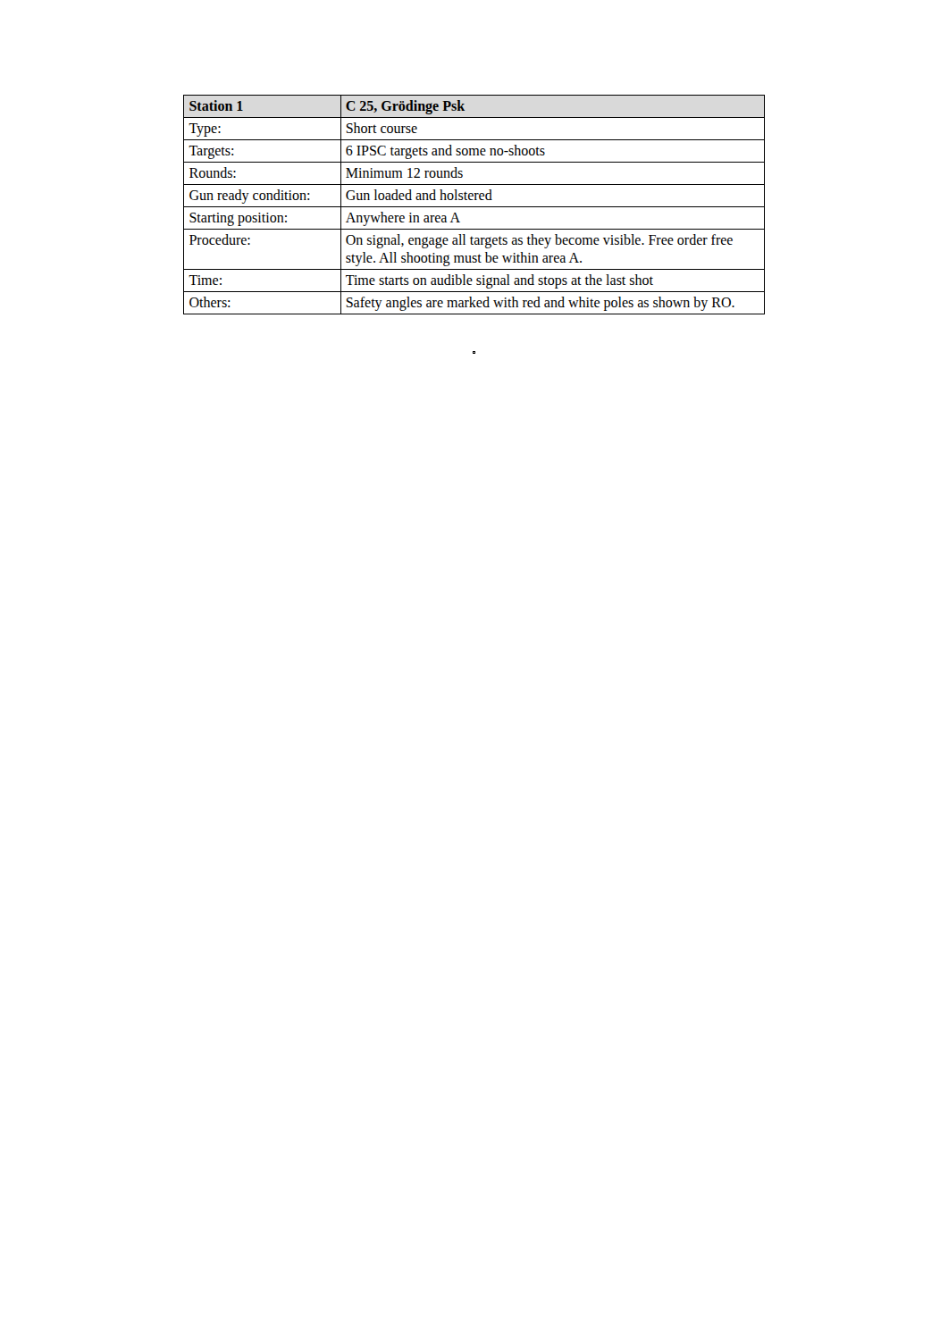| Station 1 | C 25, Grödinge Psk |
| Type: | Short course |
| Targets: | 6 IPSC targets and some no-shoots |
| Rounds: | Minimum 12 rounds |
| Gun ready condition: | Gun loaded and holstered |
| Starting position: | Anywhere in area A |
| Procedure: | On signal, engage all targets as they become visible. Free order free style. All shooting must be within area A. |
| Time: | Time starts on audible signal and stops at the last shot |
| Others: | Safety angles are marked with red and white poles as shown by RO. |